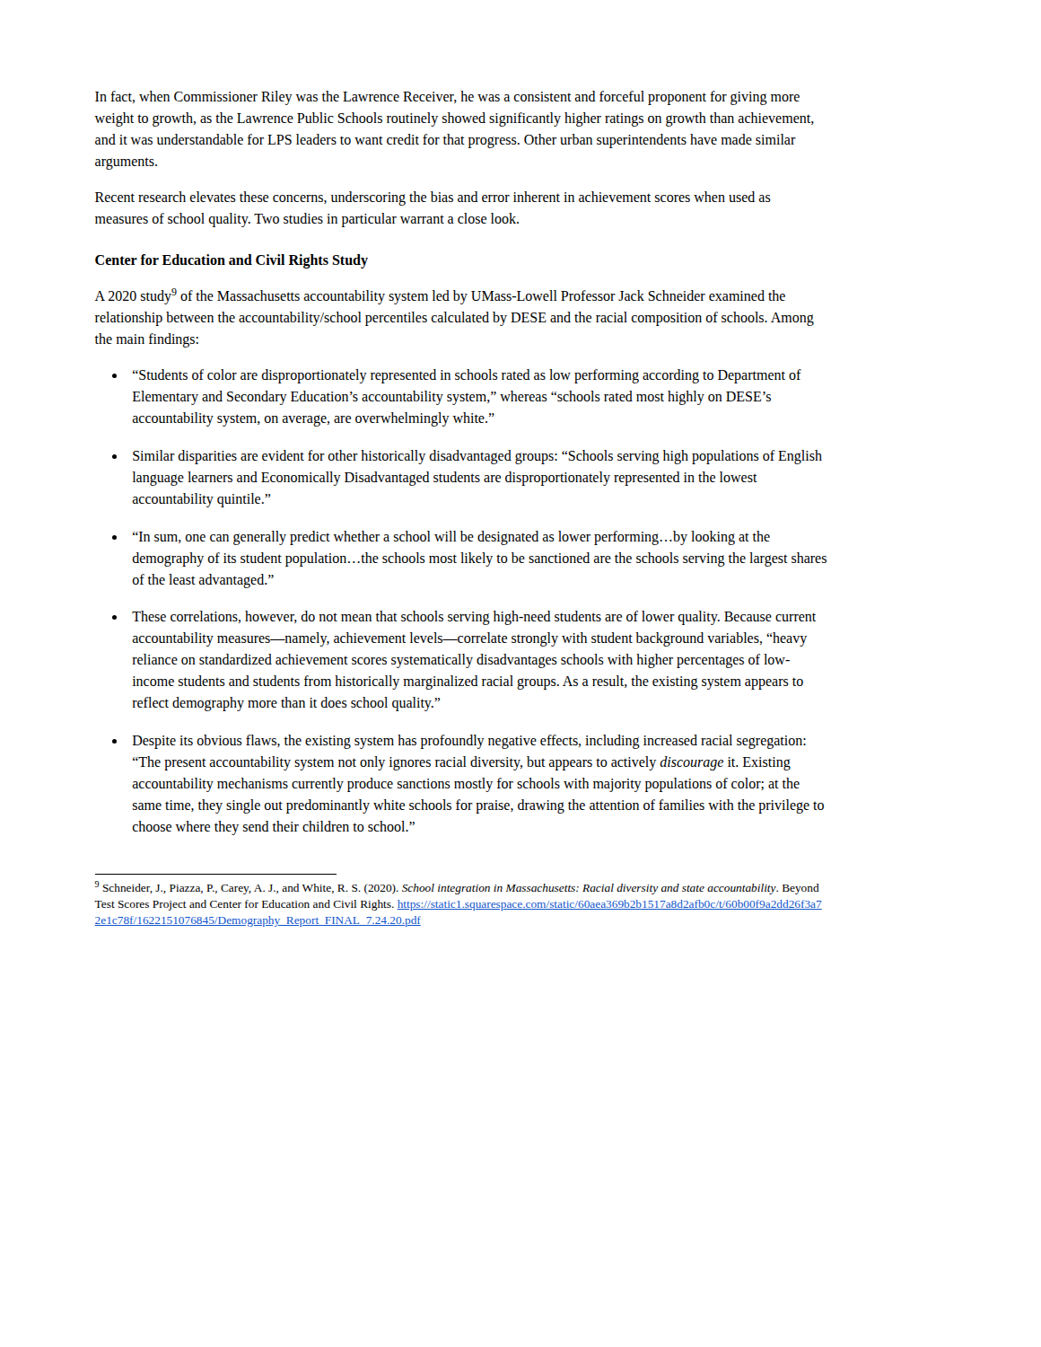In fact, when Commissioner Riley was the Lawrence Receiver, he was a consistent and forceful proponent for giving more weight to growth, as the Lawrence Public Schools routinely showed significantly higher ratings on growth than achievement, and it was understandable for LPS leaders to want credit for that progress. Other urban superintendents have made similar arguments.
Recent research elevates these concerns, underscoring the bias and error inherent in achievement scores when used as measures of school quality. Two studies in particular warrant a close look.
Center for Education and Civil Rights Study
A 2020 study9 of the Massachusetts accountability system led by UMass-Lowell Professor Jack Schneider examined the relationship between the accountability/school percentiles calculated by DESE and the racial composition of schools. Among the main findings:
“Students of color are disproportionately represented in schools rated as low performing according to Department of Elementary and Secondary Education’s accountability system,” whereas “schools rated most highly on DESE’s accountability system, on average, are overwhelmingly white.”
Similar disparities are evident for other historically disadvantaged groups: “Schools serving high populations of English language learners and Economically Disadvantaged students are disproportionately represented in the lowest accountability quintile.”
“In sum, one can generally predict whether a school will be designated as lower performing…by looking at the demography of its student population…the schools most likely to be sanctioned are the schools serving the largest shares of the least advantaged.”
These correlations, however, do not mean that schools serving high-need students are of lower quality. Because current accountability measures—namely, achievement levels—correlate strongly with student background variables, “heavy reliance on standardized achievement scores systematically disadvantages schools with higher percentages of low-income students and students from historically marginalized racial groups. As a result, the existing system appears to reflect demography more than it does school quality.”
Despite its obvious flaws, the existing system has profoundly negative effects, including increased racial segregation: “The present accountability system not only ignores racial diversity, but appears to actively discourage it. Existing accountability mechanisms currently produce sanctions mostly for schools with majority populations of color; at the same time, they single out predominantly white schools for praise, drawing the attention of families with the privilege to choose where they send their children to school.”
9 Schneider, J., Piazza, P., Carey, A. J., and White, R. S. (2020). School integration in Massachusetts: Racial diversity and state accountability. Beyond Test Scores Project and Center for Education and Civil Rights. https://static1.squarespace.com/static/60aea369b2b1517a8d2afb0c/t/60b00f9a2dd26f3a72e1c78f/1622151076845/Demography_Report_FINAL_7.24.20.pdf